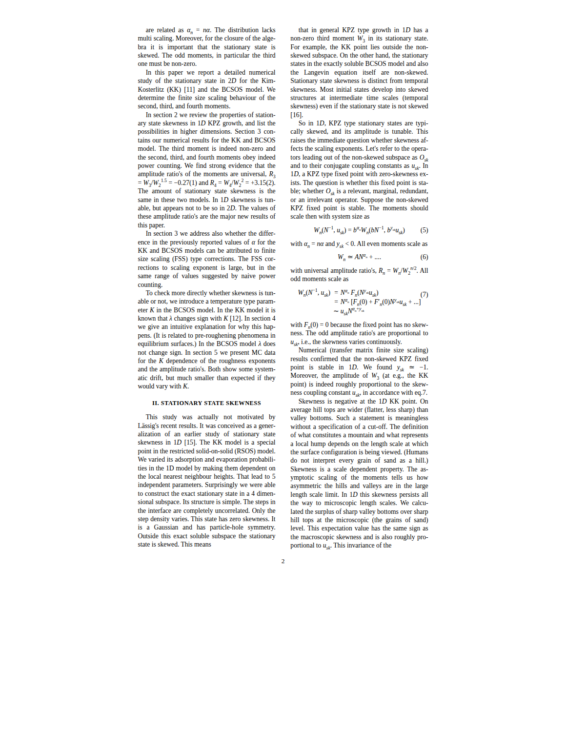are related as αn = nα. The distribution lacks multi scaling. Moreover, for the closure of the algebra it is important that the stationary state is skewed. The odd moments, in particular the third one must be non-zero.
In this paper we report a detailed numerical study of the stationary state in 2D for the Kim-Kosterlitz (KK) [11] and the BCSOS model. We determine the finite size scaling behaviour of the second, third, and fourth moments.
In section 2 we review the properties of stationary state skewness in 1D KPZ growth, and list the possibilities in higher dimensions. Section 3 contains our numerical results for the KK and BCSOS model. The third moment is indeed non-zero and the second, third, and fourth moments obey indeed power counting. We find strong evidence that the amplitude ratio's of the moments are universal, R3 = W3/W21.5 = −0.27(1) and R4 = W4/W22 = +3.15(2). The amount of stationary state skewness is the same in these two models. In 1D skewness is tunable, but appears not to be so in 2D. The values of these amplitude ratio's are the major new results of this paper.
In section 3 we address also whether the difference in the previously reported values of α for the KK and BCSOS models can be attributed to finite size scaling (FSS) type corrections. The FSS corrections to scaling exponent is large, but in the same range of values suggested by naive power counting.
To check more directly whether skewness is tunable or not, we introduce a temperature type parameter K in the BCSOS model. In the KK model it is known that λ changes sign with K [12]. In section 4 we give an intuitive explanation for why this happens. (It is related to pre-roughening phenomena in equilibrium surfaces.) In the BCSOS model λ does not change sign. In section 5 we present MC data for the K dependence of the roughness exponents and the amplitude ratio's. Both show some systematic drift, but much smaller than expected if they would vary with K.
II. Stationary State Skewness
This study was actually not motivated by Lässig's recent results. It was conceived as a generalization of an earlier study of stationary state skewness in 1D [15]. The KK model is a special point in the restricted solid-on-solid (RSOS) model. We varied its adsorption and evaporation probabilities in the 1D model by making them dependent on the local nearest neighbour heights. That lead to 5 independent parameters. Surprisingly we were able to construct the exact stationary state in a 4 dimensional subspace. Its structure is simple. The steps in the interface are completely uncorrelated. Only the step density varies. This state has zero skewness. It is a Gaussian and has particle-hole symmetry. Outside this exact soluble subspace the stationary state is skewed. This means
that in general KPZ type growth in 1D has a non-zero third moment W3 in its stationary state. For example, the KK point lies outside the non-skewed subspace. On the other hand, the stationary states in the exactly soluble BCSOS model and also the Langevin equation itself are non-skewed. Stationary state skewness is distinct from temporal skewness. Most initial states develop into skewed structures at intermediate time scales (temporal skewness) even if the stationary state is not skewed [16].
So in 1D, KPZ type stationary states are typically skewed, and its amplitude is tunable. This raises the immediate question whether skewness affects the scaling exponents. Let's refer to the operators leading out of the non-skewed subspace as Osk and to their conjugate coupling constants as usk. In 1D, a KPZ type fixed point with zero-skewness exists. The question is whether this fixed point is stable; whether Osk is a relevant, marginal, redundant, or an irrelevant operator. Suppose the non-skewed KPZ fixed point is stable. The moments should scale then with system size as
Wn(N−1, usk) = bαnWn(bN−1, byskusk) (5)
with αn = nα and ysk < 0. All even moments scale as
Wn ≃ ANαn + .... (6)
with universal amplitude ratio's, Rn = Wn/W2n/2. All odd moments scale as
| W n ( N −1 , u sk ) | = | N α n F n ( N y sk u sk ) |
| | = | N α n [ F n (0) + F ′ n (0) N y sk u sk + ...] |
| | ∼ | u sk N α n + y sk |
(7)
with Fn(0) = 0 because the fixed point has no skewness. The odd amplitude ratio's are proportional to usk, i.e., the skewness varies continuously.
Numerical (transfer matrix finite size scaling) results confirmed that the non-skewed KPZ fixed point is stable in 1D. We found ysk ≃ −1. Moreover, the amplitude of W3 (at e.g., the KK point) is indeed roughly proportional to the skewness coupling constant usk, in accordance with eq.7.
Skewness is negative at the 1D KK point. On average hill tops are wider (flatter, less sharp) than valley bottoms. Such a statement is meaningless without a specification of a cut-off. The definition of what constitutes a mountain and what represents a local hump depends on the length scale at which the surface configuration is being viewed. (Humans do not interpret every grain of sand as a hill.) Skewness is a scale dependent property. The asymptotic scaling of the moments tells us how asymmetric the hills and valleys are in the large length scale limit. In 1D this skewness persists all the way to microscopic length scales. We calculated the surplus of sharp valley bottoms over sharp hill tops at the microscopic (the grains of sand) level. This expectation value has the same sign as the macroscopic skewness and is also roughly proportional to usk. This invariance of the
2